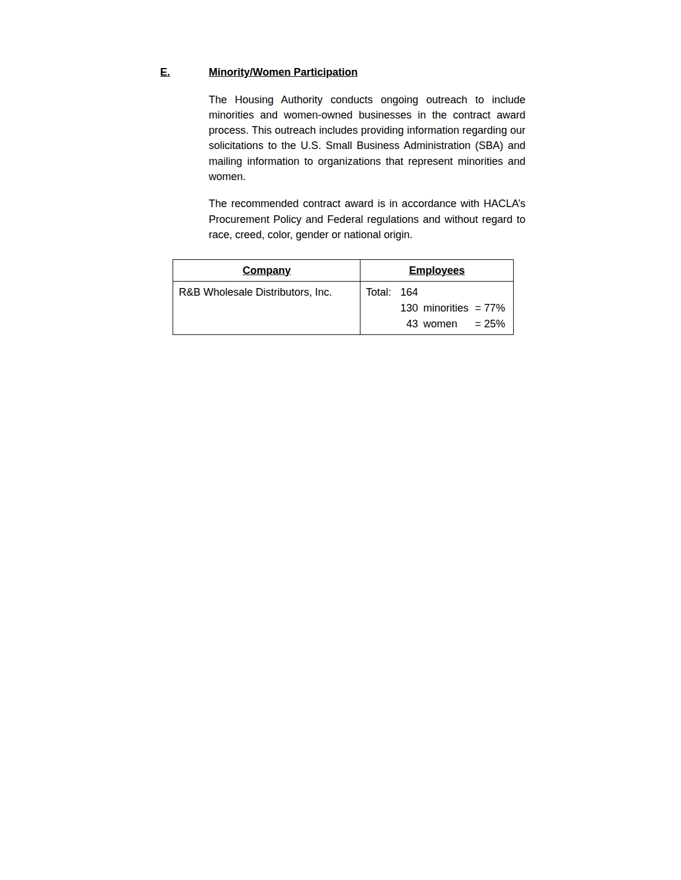E.
Minority/Women Participation
The Housing Authority conducts ongoing outreach to include minorities and women-owned businesses in the contract award process. This outreach includes providing information regarding our solicitations to the U.S. Small Business Administration (SBA) and mailing information to organizations that represent minorities and women.
The recommended contract award is in accordance with HACLA’s Procurement Policy and Federal regulations and without regard to race, creed, color, gender or national origin.
| Company | Employees |
| --- | --- |
| R&B Wholesale Distributors, Inc. | Total: 164 130 minorities = 77% 43 women = 25% |